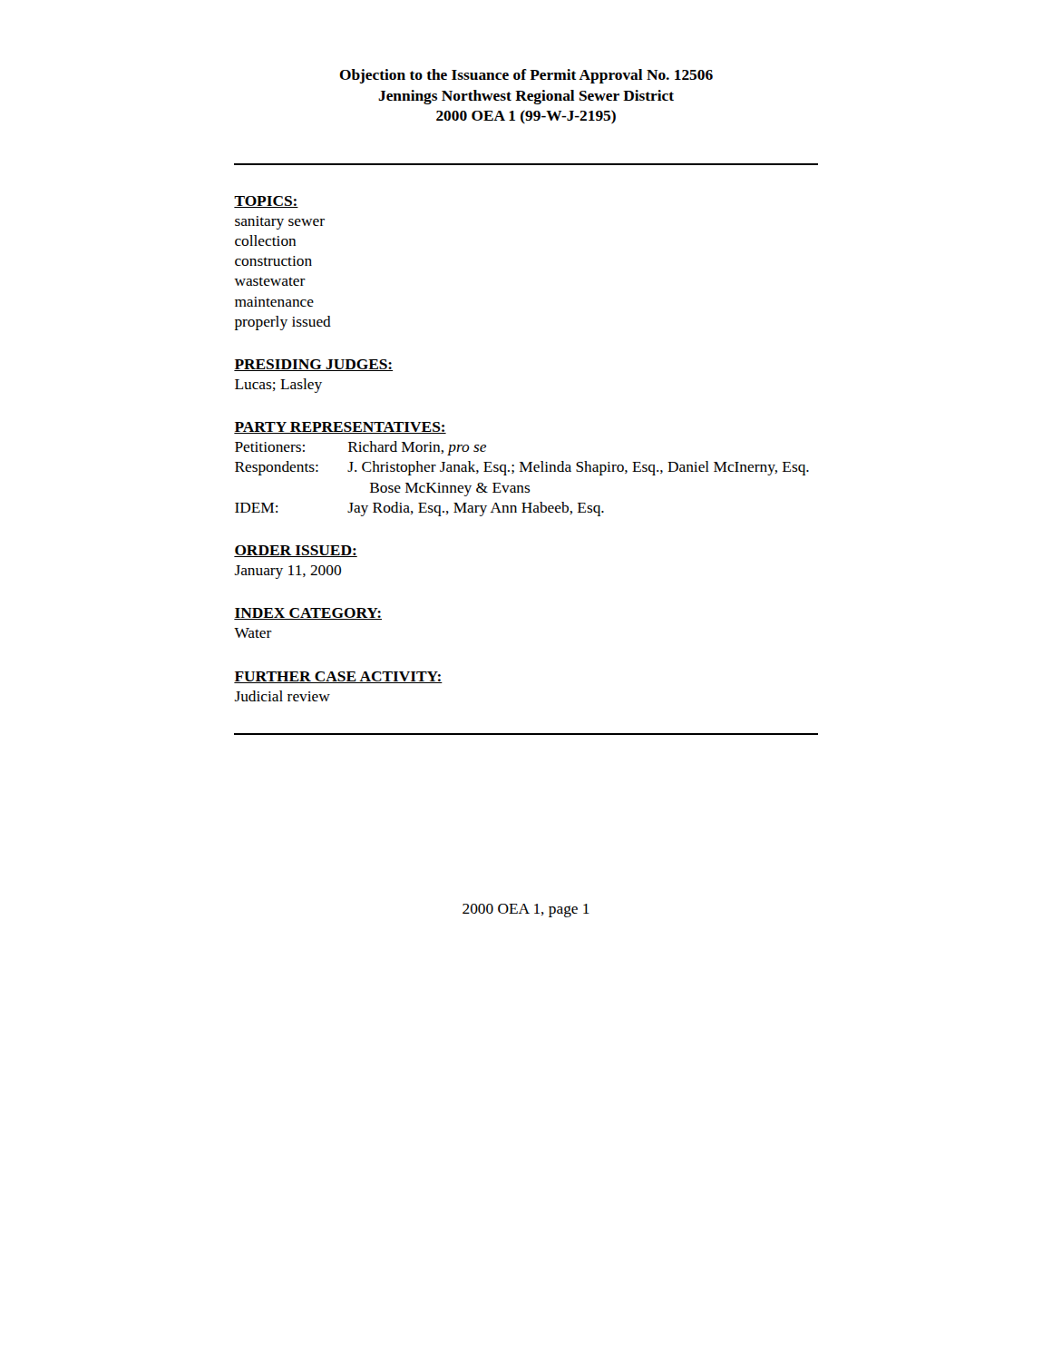Objection to the Issuance of Permit Approval No. 12506
Jennings Northwest Regional Sewer District
2000 OEA 1 (99-W-J-2195)
TOPICS:
sanitary sewer
collection
construction
wastewater
maintenance
properly issued
PRESIDING JUDGES:
Lucas; Lasley
PARTY REPRESENTATIVES:
Petitioners:
Richard Morin, pro se
Respondents:
J. Christopher Janak, Esq.; Melinda Shapiro, Esq., Daniel McInerny, Esq.
Bose McKinney & Evans
IDEM:
Jay Rodia, Esq., Mary Ann Habeeb, Esq.
ORDER ISSUED:
January 11, 2000
INDEX CATEGORY:
Water
FURTHER CASE ACTIVITY:
Judicial review
2000 OEA 1, page 1